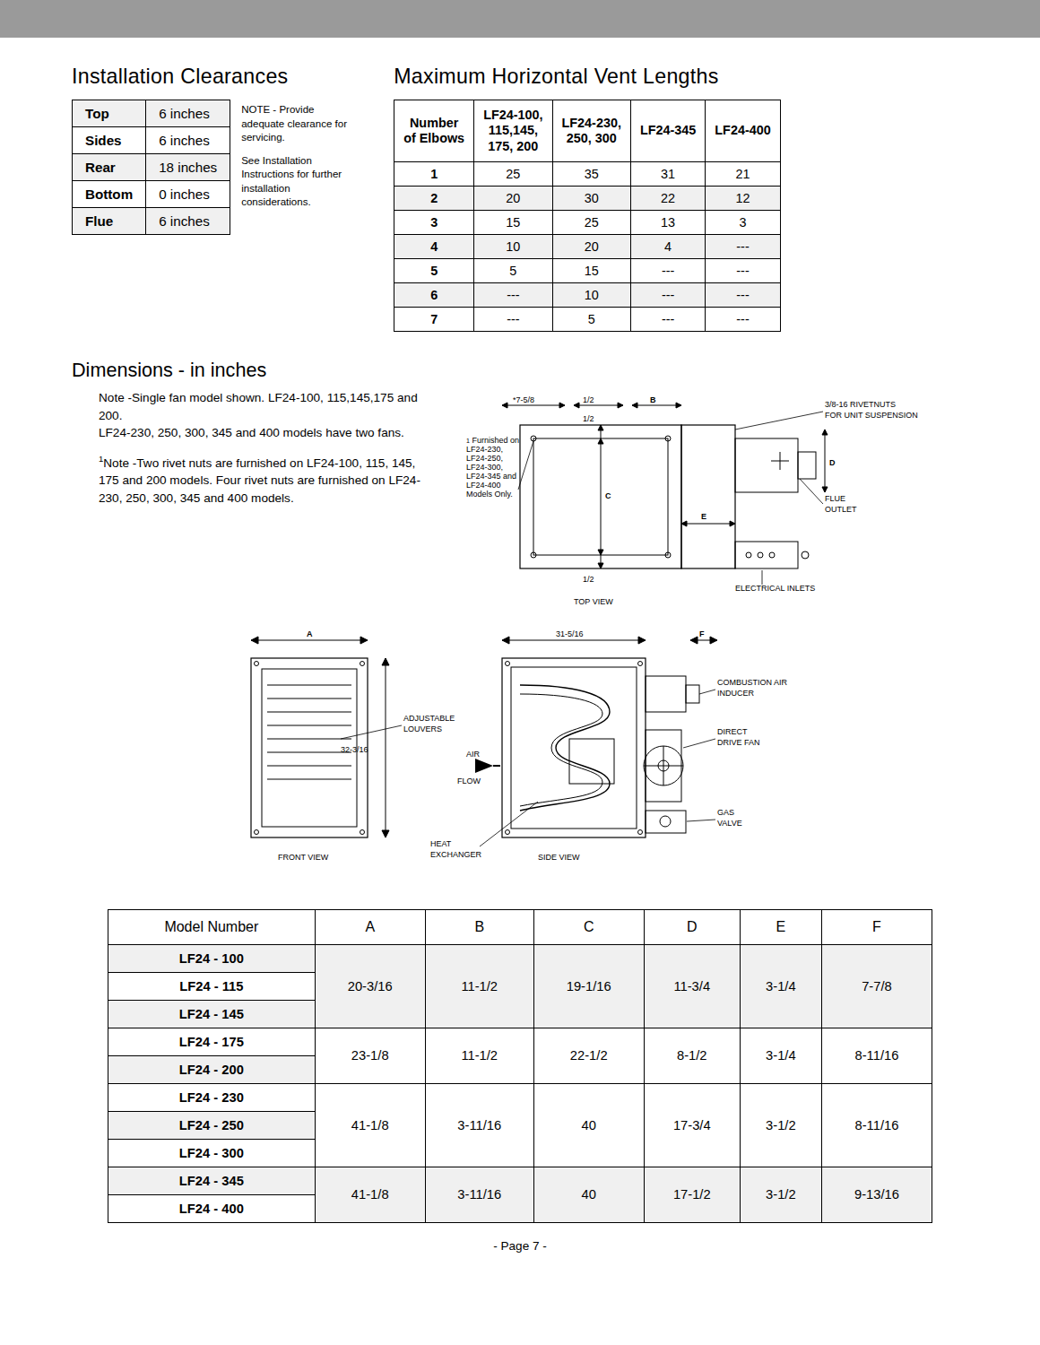Installation Clearances
| Top | 6 inches |
| Sides | 6 inches |
| Rear | 18 inches |
| Bottom | 0 inches |
| Flue | 6 inches |
NOTE - Provide adequate clearance for servicing.
See Installation Instructions for further installation considerations.
Maximum Horizontal Vent Lengths
| Number of Elbows | LF24-100, 115,145, 175, 200 | LF24-230, 250, 300 | LF24-345 | LF24-400 |
| --- | --- | --- | --- | --- |
| 1 | 25 | 35 | 31 | 21 |
| 2 | 20 | 30 | 22 | 12 |
| 3 | 15 | 25 | 13 | 3 |
| 4 | 10 | 20 | 4 | --- |
| 5 | 5 | 15 | --- | --- |
| 6 | --- | 10 | --- | --- |
| 7 | --- | 5 | --- | --- |
Dimensions - in inches
Note -Single fan model shown. LF24-100, 115,145,175 and 200.
LF24-230, 250, 300, 345 and 400 models have two fans.
1Note -Two rivet nuts are furnished on LF24-100, 115, 145, 175 and 200 models. Four rivet nuts are furnished on LF24-230, 250, 300, 345 and 400 models.
*7-5/8 1/2 B C 1/2 1/2 E D 3/8-16 RIVETNUTS FOR UNIT SUSPENSION FLUE OUTLET ELECTRICAL INLETS TOP VIEW 1 Furnished on LF24-230, LF24-250, LF24-300, LF24-345 and LF24-400 Models Only.
A 32-3/16 FRONT VIEW ADJUSTABLE LOUVERS 31-5/16 F AIR FLOW COMBUSTION AIR INDUCER DIRECT DRIVE FAN GAS VALVE HEAT EXCHANGER SIDE VIEW
| Model Number | A | B | C | D | E | F |
| --- | --- | --- | --- | --- | --- | --- |
| LF24 - 100 | 20-3/16 | 11-1/2 | 19-1/16 | 11-3/4 | 3-1/4 | 7-7/8 |
| LF24 - 115 |
| LF24 - 145 |
| LF24 - 175 | 23-1/8 | 11-1/2 | 22-1/2 | 8-1/2 | 3-1/4 | 8-11/16 |
| LF24 - 200 |
| LF24 - 230 | 41-1/8 | 3-11/16 | 40 | 17-3/4 | 3-1/2 | 8-11/16 |
| LF24 - 250 |
| LF24 - 300 |
| LF24 - 345 | 41-1/8 | 3-11/16 | 40 | 17-1/2 | 3-1/2 | 9-13/16 |
| LF24 - 400 |
- Page 7 -